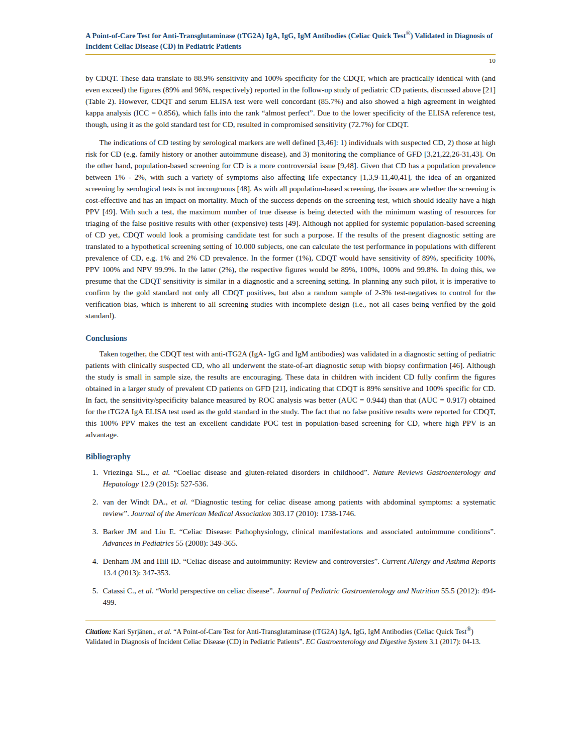A Point-of-Care Test for Anti-Transglutaminase (tTG2A) IgA, IgG, IgM Antibodies (Celiac Quick Test®) Validated in Diagnosis of Incident Celiac Disease (CD) in Pediatric Patients
10
by CDQT. These data translate to 88.9% sensitivity and 100% specificity for the CDQT, which are practically identical with (and even exceed) the figures (89% and 96%, respectively) reported in the follow-up study of pediatric CD patients, discussed above [21] (Table 2). However, CDQT and serum ELISA test were well concordant (85.7%) and also showed a high agreement in weighted kappa analysis (ICC = 0.856), which falls into the rank “almost perfect”. Due to the lower specificity of the ELISA reference test, though, using it as the gold standard test for CD, resulted in compromised sensitivity (72.7%) for CDQT.
The indications of CD testing by serological markers are well defined [3,46]: 1) individuals with suspected CD, 2) those at high risk for CD (e.g. family history or another autoimmune disease), and 3) monitoring the compliance of GFD [3,21,22,26-31,43]. On the other hand, population-based screening for CD is a more controversial issue [9,48]. Given that CD has a population prevalence between 1% - 2%, with such a variety of symptoms also affecting life expectancy [1,3,9-11,40,41], the idea of an organized screening by serological tests is not incongruous [48]. As with all population-based screening, the issues are whether the screening is cost-effective and has an impact on mortality. Much of the success depends on the screening test, which should ideally have a high PPV [49]. With such a test, the maximum number of true disease is being detected with the minimum wasting of resources for triaging of the false positive results with other (expensive) tests [49]. Although not applied for systemic population-based screening of CD yet, CDQT would look a promising candidate test for such a purpose. If the results of the present diagnostic setting are translated to a hypothetical screening setting of 10.000 subjects, one can calculate the test performance in populations with different prevalence of CD, e.g. 1% and 2% CD prevalence. In the former (1%), CDQT would have sensitivity of 89%, specificity 100%, PPV 100% and NPV 99.9%. In the latter (2%), the respective figures would be 89%, 100%, 100% and 99.8%. In doing this, we presume that the CDQT sensitivity is similar in a diagnostic and a screening setting. In planning any such pilot, it is imperative to confirm by the gold standard not only all CDQT positives, but also a random sample of 2-3% test-negatives to control for the verification bias, which is inherent to all screening studies with incomplete design (i.e., not all cases being verified by the gold standard).
Conclusions
Taken together, the CDQT test with anti-tTG2A (IgA- IgG and IgM antibodies) was validated in a diagnostic setting of pediatric patients with clinically suspected CD, who all underwent the state-of-art diagnostic setup with biopsy confirmation [46]. Although the study is small in sample size, the results are encouraging. These data in children with incident CD fully confirm the figures obtained in a larger study of prevalent CD patients on GFD [21], indicating that CDQT is 89% sensitive and 100% specific for CD. In fact, the sensitivity/specificity balance measured by ROC analysis was better (AUC = 0.944) than that (AUC = 0.917) obtained for the tTG2A IgA ELISA test used as the gold standard in the study. The fact that no false positive results were reported for CDQT, this 100% PPV makes the test an excellent candidate POC test in population-based screening for CD, where high PPV is an advantage.
Bibliography
Vriezinga SL., et al. “Coeliac disease and gluten-related disorders in childhood”. Nature Reviews Gastroenterology and Hepatology 12.9 (2015): 527-536.
van der Windt DA., et al. “Diagnostic testing for celiac disease among patients with abdominal symptoms: a systematic review”. Journal of the American Medical Association 303.17 (2010): 1738-1746.
Barker JM and Liu E. “Celiac Disease: Pathophysiology, clinical manifestations and associated autoimmune conditions”. Advances in Pediatrics 55 (2008): 349-365.
Denham JM and Hill ID. “Celiac disease and autoimmunity: Review and controversies”. Current Allergy and Asthma Reports 13.4 (2013): 347-353.
Catassi C., et al. “World perspective on celiac disease”. Journal of Pediatric Gastroenterology and Nutrition 55.5 (2012): 494-499.
Citation: Kari Syrjänen., et al. “A Point-of-Care Test for Anti-Transglutaminase (tTG2A) IgA, IgG, IgM Antibodies (Celiac Quick Test®) Validated in Diagnosis of Incident Celiac Disease (CD) in Pediatric Patients”. EC Gastroenterology and Digestive System 3.1 (2017): 04-13.